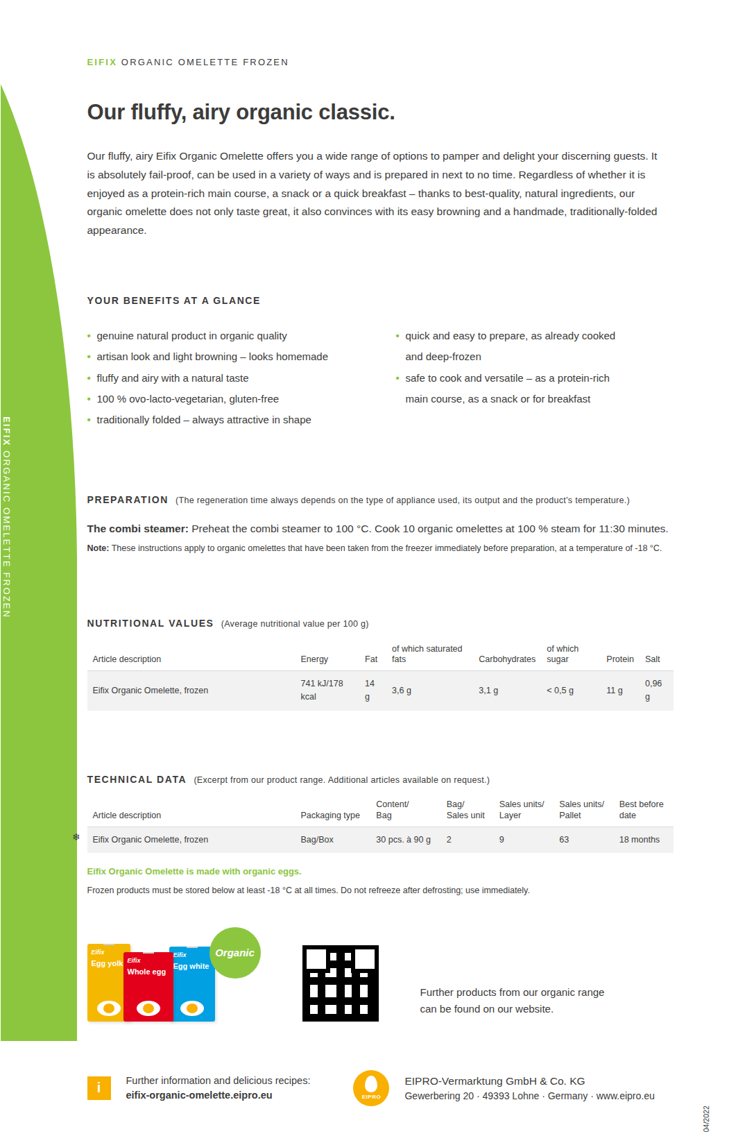EIFIX ORGANIC OMELETTE FROZEN
EIFIX ORGANIC OMELETTE FROZEN
Our fluffy, airy organic classic.
Our fluffy, airy Eifix Organic Omelette offers you a wide range of options to pamper and delight your discerning guests. It is absolutely fail-proof, can be used in a variety of ways and is prepared in next to no time. Regardless of whether it is enjoyed as a protein-rich main course, a snack or a quick breakfast – thanks to best-quality, natural ingredients, our organic omelette does not only taste great, it also convinces with its easy browning and a handmade, traditionally-folded appearance.
Your benefits at a glance
genuine natural product in organic quality
artisan look and light browning – looks homemade
fluffy and airy with a natural taste
100 % ovo-lacto-vegetarian, gluten-free
traditionally folded – always attractive in shape
quick and easy to prepare, as already cooked
and deep-frozen
safe to cook and versatile – as a protein-rich
main course, as a snack or for breakfast
Preparation (The regeneration time always depends on the type of appliance used, its output and the product’s temperature.)
The combi steamer: Preheat the combi steamer to 100 °C. Cook 10 organic omelettes at 100 % steam for 11:30 minutes.
Note: These instructions apply to organic omelettes that have been taken from the freezer immediately before preparation, at a temperature of -18 °C.
Nutritional values (Average nutritional value per 100 g)
| Article description | Energy | Fat | of which saturated fats | Carbohydrates | of which sugar | Protein | Salt |
| --- | --- | --- | --- | --- | --- | --- | --- |
| Eifix Organic Omelette, frozen | 741 kJ/178 kcal | 14 g | 3,6 g | 3,1 g | < 0,5 g | 11 g | 0,96 g |
Technical data (Excerpt from our product range. Additional articles available on request.)
❄
| Article description | Packaging type | Content/ Bag | Bag/ Sales unit | Sales units/ Layer | Sales units/ Pallet | Best before date |
| --- | --- | --- | --- | --- | --- | --- |
| Eifix Organic Omelette, frozen | Bag/Box | 30 pcs. à 90 g | 2 | 9 | 63 | 18 months |
Eifix Organic Omelette is made with organic eggs.
Frozen products must be stored below at least -18 °C at all times. Do not refreeze after defrosting; use immediately.
Organic
Eifix
Egg yolk
Eifix
Egg white
Eifix
Whole egg
Further products from our organic range
can be found on our website.
i
Further information and delicious recipes:
eifix-organic-omelette.eipro.eu
EIPRO
EIPRO-Vermarktung GmbH & Co. KG
Gewerbering 20 · 49393 Lohne · Germany · www.eipro.eu
State: 04/2022